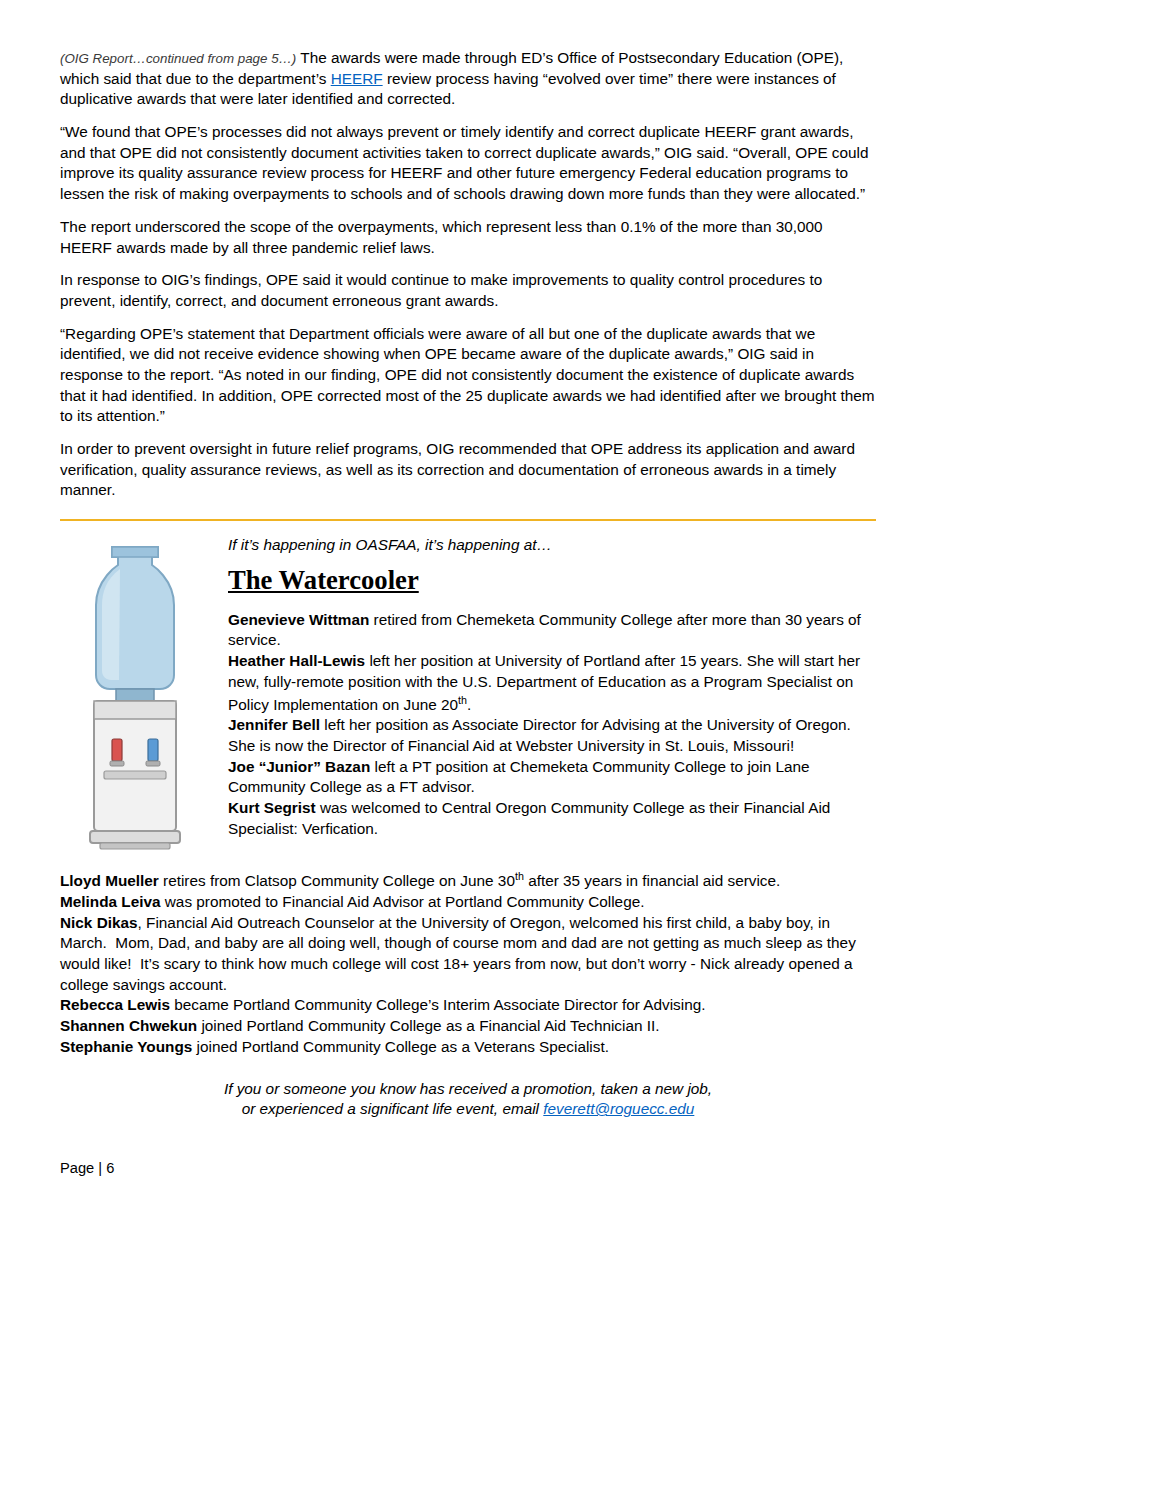(OIG Report…continued from page 5…) The awards were made through ED’s Office of Postsecondary Education (OPE), which said that due to the department’s HEERF review process having “evolved over time” there were instances of duplicative awards that were later identified and corrected.
“We found that OPE’s processes did not always prevent or timely identify and correct duplicate HEERF grant awards, and that OPE did not consistently document activities taken to correct duplicate awards,” OIG said. “Overall, OPE could improve its quality assurance review process for HEERF and other future emergency Federal education programs to lessen the risk of making overpayments to schools and of schools drawing down more funds than they were allocated.”
The report underscored the scope of the overpayments, which represent less than 0.1% of the more than 30,000 HEERF awards made by all three pandemic relief laws.
In response to OIG’s findings, OPE said it would continue to make improvements to quality control procedures to prevent, identify, correct, and document erroneous grant awards.
“Regarding OPE’s statement that Department officials were aware of all but one of the duplicate awards that we identified, we did not receive evidence showing when OPE became aware of the duplicate awards,” OIG said in response to the report. “As noted in our finding, OPE did not consistently document the existence of duplicate awards that it had identified. In addition, OPE corrected most of the 25 duplicate awards we had identified after we brought them to its attention.”
In order to prevent oversight in future relief programs, OIG recommended that OPE address its application and award verification, quality assurance reviews, as well as its correction and documentation of erroneous awards in a timely manner.
If it’s happening in OASFAA, it’s happening at…
The Watercooler
Genevieve Wittman retired from Chemeketa Community College after more than 30 years of service.
Heather Hall-Lewis left her position at University of Portland after 15 years. She will start her new, fully-remote position with the U.S. Department of Education as a Program Specialist on Policy Implementation on June 20th.
Jennifer Bell left her position as Associate Director for Advising at the University of Oregon. She is now the Director of Financial Aid at Webster University in St. Louis, Missouri!
Joe “Junior” Bazan left a PT position at Chemeketa Community College to join Lane Community College as a FT advisor.
Kurt Segrist was welcomed to Central Oregon Community College as their Financial Aid Specialist: Verfication.
Lloyd Mueller retires from Clatsop Community College on June 30th after 35 years in financial aid service.
Melinda Leiva was promoted to Financial Aid Advisor at Portland Community College.
Nick Dikas, Financial Aid Outreach Counselor at the University of Oregon, welcomed his first child, a baby boy, in March. Mom, Dad, and baby are all doing well, though of course mom and dad are not getting as much sleep as they would like! It’s scary to think how much college will cost 18+ years from now, but don’t worry - Nick already opened a college savings account.
Rebecca Lewis became Portland Community College’s Interim Associate Director for Advising.
Shannen Chwekun joined Portland Community College as a Financial Aid Technician II.
Stephanie Youngs joined Portland Community College as a Veterans Specialist.
If you or someone you know has received a promotion, taken a new job,
or experienced a significant life event, email feverett@roguecc.edu
Page | 6